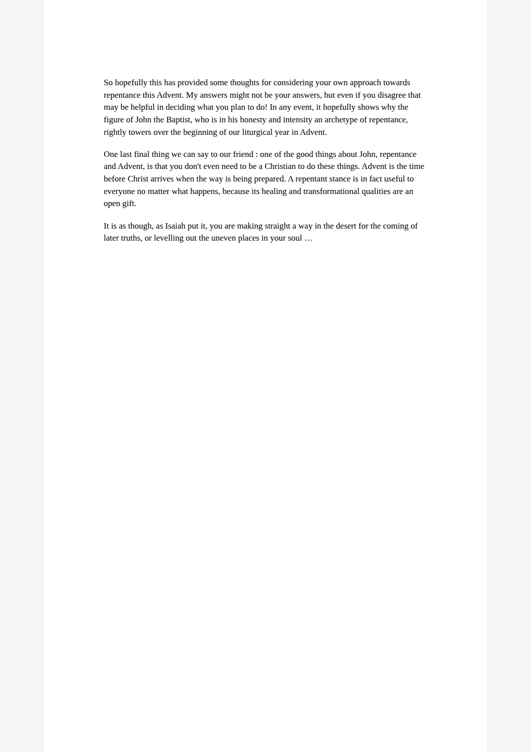So hopefully this has provided some thoughts for considering your own approach towards repentance this Advent. My answers might not be your answers, but even if you disagree that may be helpful in deciding what you plan to do! In any event, it hopefully shows why the figure of John the Baptist, who is in his honesty and intensity an archetype of repentance, rightly towers over the beginning of our liturgical year in Advent.
One last final thing we can say to our friend : one of the good things about John, repentance and Advent, is that you don't even need to be a Christian to do these things. Advent is the time before Christ arrives when the way is being prepared. A repentant stance is in fact useful to everyone no matter what happens, because its healing and transformational qualities are an open gift.
It is as though, as Isaiah put it, you are making straight a way in the desert for the coming of later truths, or levelling out the uneven places in your soul …